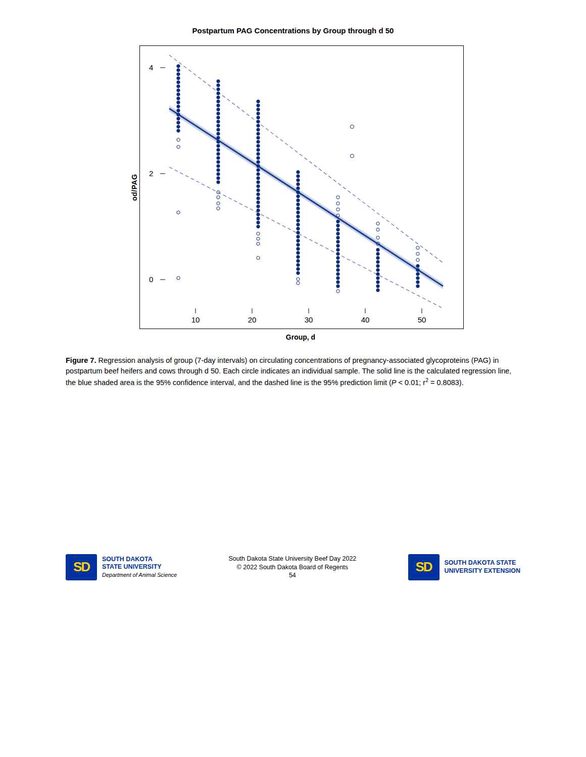Postpartum PAG Concentrations by Group through d 50
od/PAG
4 2 0 10 20 30 40 50
Group, d
Figure 7. Regression analysis of group (7-day intervals) on circulating concentrations of pregnancy-associated glycoproteins (PAG) in postpartum beef heifers and cows through d 50. Each circle indicates an individual sample. The solid line is the calculated regression line, the blue shaded area is the 95% confidence interval, and the dashed line is the 95% prediction limit (P < 0.01; r2 = 0.8083).
SD
SOUTH DAKOTA
STATE UNIVERSITY
Department of Animal Science
South Dakota State University Beef Day 2022
© 2022 South Dakota Board of Regents
54
SD
SOUTH DAKOTA STATE
UNIVERSITY EXTENSION